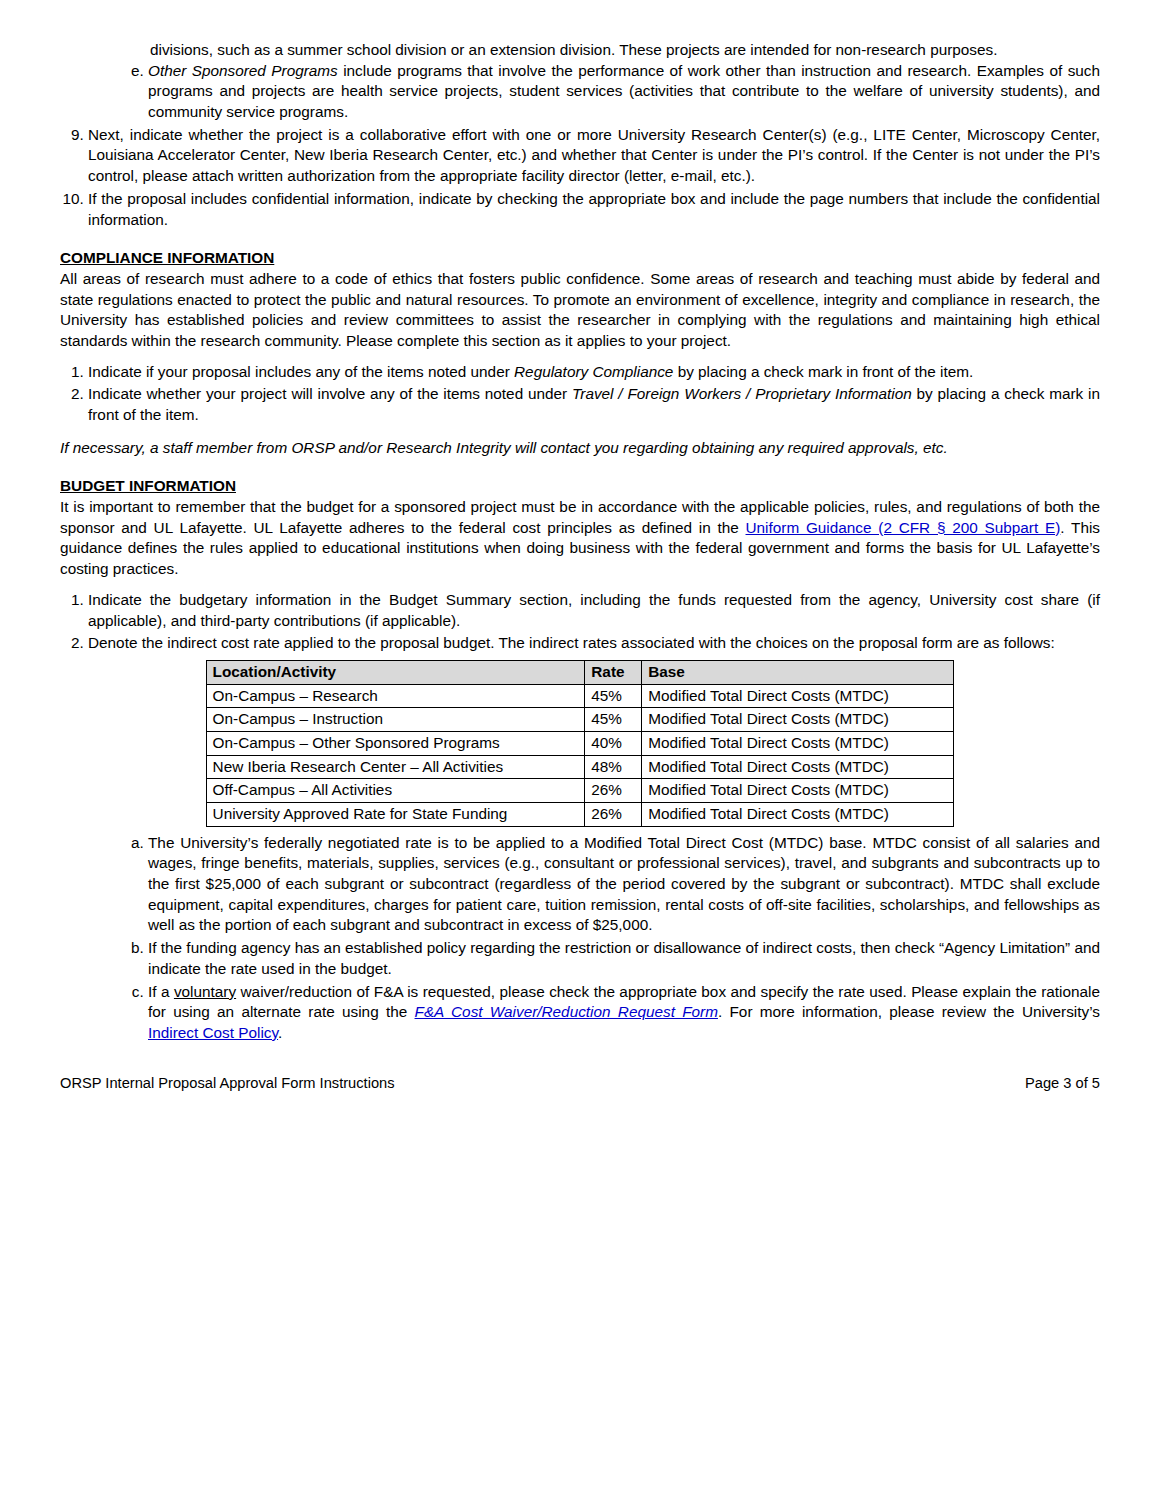divisions, such as a summer school division or an extension division. These projects are intended for non-research purposes.
Other Sponsored Programs include programs that involve the performance of work other than instruction and research. Examples of such programs and projects are health service projects, student services (activities that contribute to the welfare of university students), and community service programs.
Next, indicate whether the project is a collaborative effort with one or more University Research Center(s) (e.g., LITE Center, Microscopy Center, Louisiana Accelerator Center, New Iberia Research Center, etc.) and whether that Center is under the PI’s control. If the Center is not under the PI’s control, please attach written authorization from the appropriate facility director (letter, e-mail, etc.).
If the proposal includes confidential information, indicate by checking the appropriate box and include the page numbers that include the confidential information.
COMPLIANCE INFORMATION
All areas of research must adhere to a code of ethics that fosters public confidence. Some areas of research and teaching must abide by federal and state regulations enacted to protect the public and natural resources. To promote an environment of excellence, integrity and compliance in research, the University has established policies and review committees to assist the researcher in complying with the regulations and maintaining high ethical standards within the research community. Please complete this section as it applies to your project.
Indicate if your proposal includes any of the items noted under Regulatory Compliance by placing a check mark in front of the item.
Indicate whether your project will involve any of the items noted under Travel / Foreign Workers / Proprietary Information by placing a check mark in front of the item.
If necessary, a staff member from ORSP and/or Research Integrity will contact you regarding obtaining any required approvals, etc.
BUDGET INFORMATION
It is important to remember that the budget for a sponsored project must be in accordance with the applicable policies, rules, and regulations of both the sponsor and UL Lafayette. UL Lafayette adheres to the federal cost principles as defined in the Uniform Guidance (2 CFR § 200 Subpart E). This guidance defines the rules applied to educational institutions when doing business with the federal government and forms the basis for UL Lafayette’s costing practices.
Indicate the budgetary information in the Budget Summary section, including the funds requested from the agency, University cost share (if applicable), and third-party contributions (if applicable).
Denote the indirect cost rate applied to the proposal budget. The indirect rates associated with the choices on the proposal form are as follows:
| Location/Activity | Rate | Base |
| --- | --- | --- |
| On-Campus – Research | 45% | Modified Total Direct Costs (MTDC) |
| On-Campus – Instruction | 45% | Modified Total Direct Costs (MTDC) |
| On-Campus – Other Sponsored Programs | 40% | Modified Total Direct Costs (MTDC) |
| New Iberia Research Center – All Activities | 48% | Modified Total Direct Costs (MTDC) |
| Off-Campus – All Activities | 26% | Modified Total Direct Costs (MTDC) |
| University Approved Rate for State Funding | 26% | Modified Total Direct Costs (MTDC) |
The University’s federally negotiated rate is to be applied to a Modified Total Direct Cost (MTDC) base. MTDC consist of all salaries and wages, fringe benefits, materials, supplies, services (e.g., consultant or professional services), travel, and subgrants and subcontracts up to the first $25,000 of each subgrant or subcontract (regardless of the period covered by the subgrant or subcontract). MTDC shall exclude equipment, capital expenditures, charges for patient care, tuition remission, rental costs of off-site facilities, scholarships, and fellowships as well as the portion of each subgrant and subcontract in excess of $25,000.
If the funding agency has an established policy regarding the restriction or disallowance of indirect costs, then check “Agency Limitation” and indicate the rate used in the budget.
If a voluntary waiver/reduction of F&A is requested, please check the appropriate box and specify the rate used. Please explain the rationale for using an alternate rate using the F&A Cost Waiver/Reduction Request Form. For more information, please review the University’s Indirect Cost Policy.
ORSP Internal Proposal Approval Form Instructions Page 3 of 5